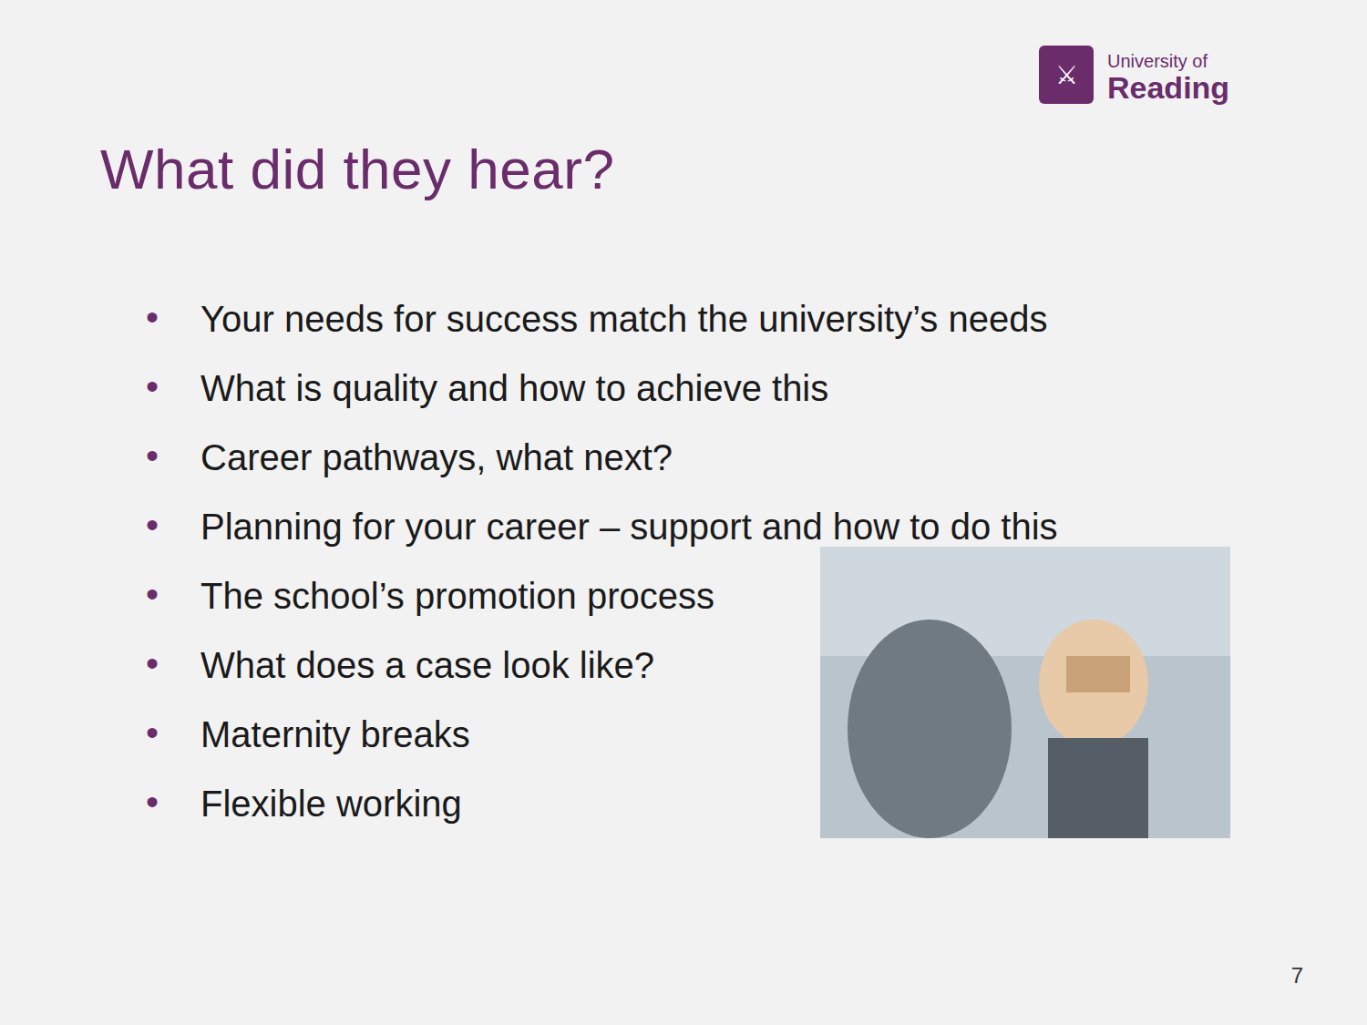What did they hear?
Your needs for success match the university’s needs
What is quality and how to achieve this
Career pathways, what next?
Planning for your career – support and how to do this
The school’s promotion process
What does a case look like?
Maternity breaks
Flexible working
7